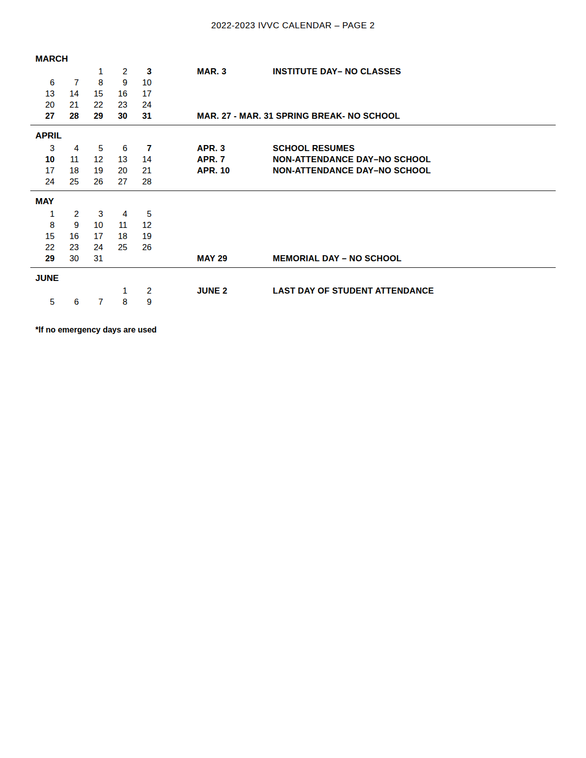2022-2023 IVVC CALENDAR – PAGE 2
MARCH
| | | 1 | 2 | 3 | | MAR. 3 | INSTITUTE DAY– NO CLASSES |
| 6 | 7 | 8 | 9 | 10 | | | |
| 13 | 14 | 15 | 16 | 17 | | | |
| 20 | 21 | 22 | 23 | 24 | | | |
| 27 | 28 | 29 | 30 | 31 | | MAR. 27 - MAR. 31 SPRING BREAK- NO SCHOOL |
APRIL
| 3 | 4 | 5 | 6 | 7 | | APR. 3 | SCHOOL RESUMES |
| 10 | 11 | 12 | 13 | 14 | | APR. 7 | NON-ATTENDANCE DAY–NO SCHOOL |
| 17 | 18 | 19 | 20 | 21 | | APR. 10 | NON-ATTENDANCE DAY–NO SCHOOL |
| 24 | 25 | 26 | 27 | 28 | | | |
MAY
| 1 | 2 | 3 | 4 | 5 | | | |
| 8 | 9 | 10 | 11 | 12 | | | |
| 15 | 16 | 17 | 18 | 19 | | | |
| 22 | 23 | 24 | 25 | 26 | | | |
| 29 | 30 | 31 | | | | MAY 29 | MEMORIAL DAY – NO SCHOOL |
JUNE
| | | | 1 | 2 | | JUNE 2 | LAST DAY OF STUDENT ATTENDANCE |
| 5 | 6 | 7 | 8 | 9 | | | |
*If no emergency days are used